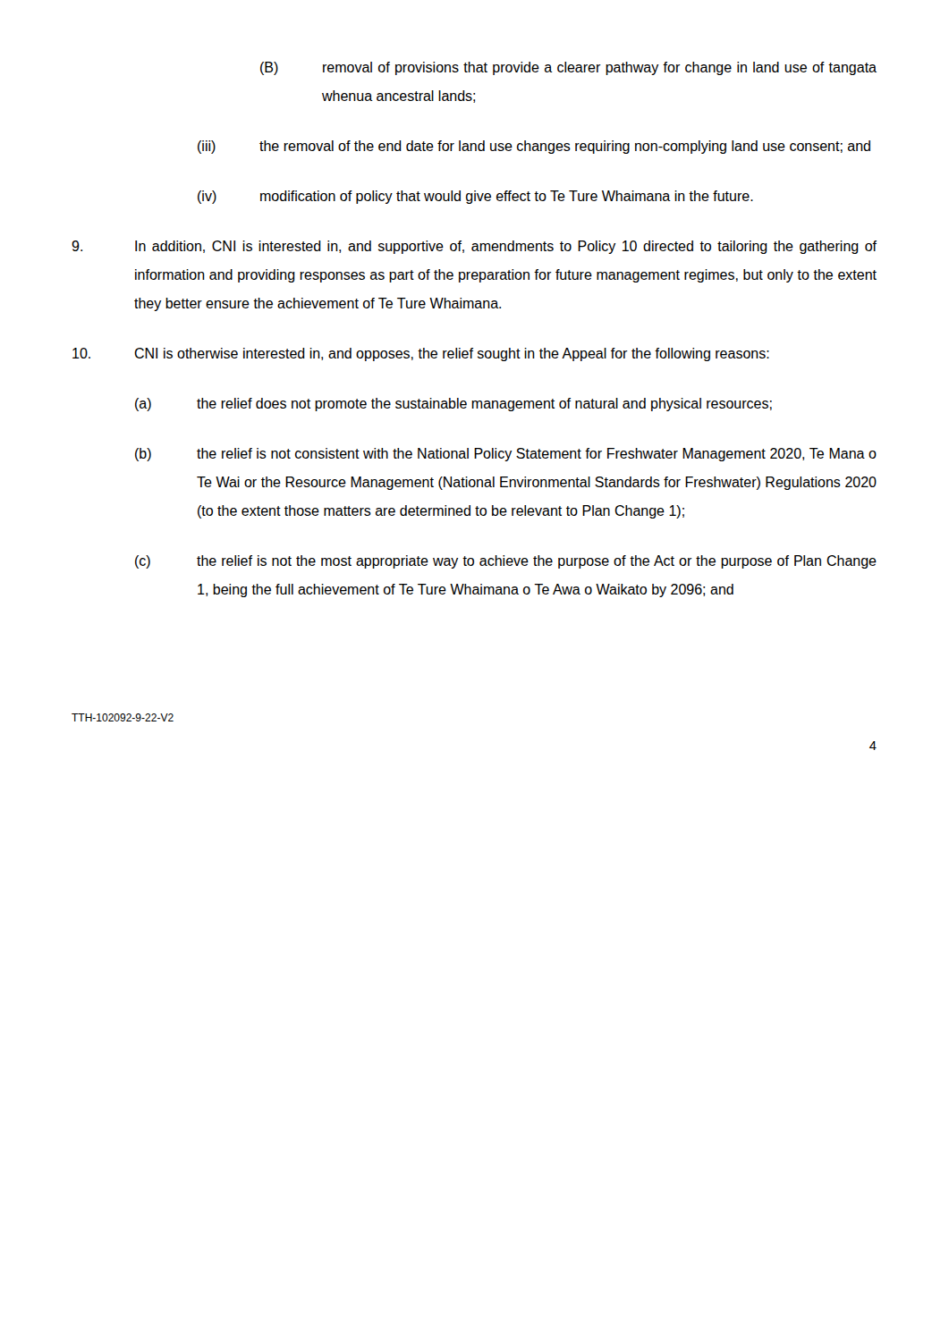(B)
removal of provisions that provide a clearer pathway for change in land use of tangata whenua ancestral lands;
(iii)
the removal of the end date for land use changes requiring non-complying land use consent; and
(iv)
modification of policy that would give effect to Te Ture Whaimana in the future.
9.
In addition, CNI is interested in, and supportive of, amendments to Policy 10 directed to tailoring the gathering of information and providing responses as part of the preparation for future management regimes, but only to the extent they better ensure the achievement of Te Ture Whaimana.
10.
CNI is otherwise interested in, and opposes, the relief sought in the Appeal for the following reasons:
(a)
the relief does not promote the sustainable management of natural and physical resources;
(b)
the relief is not consistent with the National Policy Statement for Freshwater Management 2020, Te Mana o Te Wai or the Resource Management (National Environmental Standards for Freshwater) Regulations 2020 (to the extent those matters are determined to be relevant to Plan Change 1);
(c)
the relief is not the most appropriate way to achieve the purpose of the Act or the purpose of Plan Change 1, being the full achievement of Te Ture Whaimana o Te Awa o Waikato by 2096; and
TTH-102092-9-22-V2
4